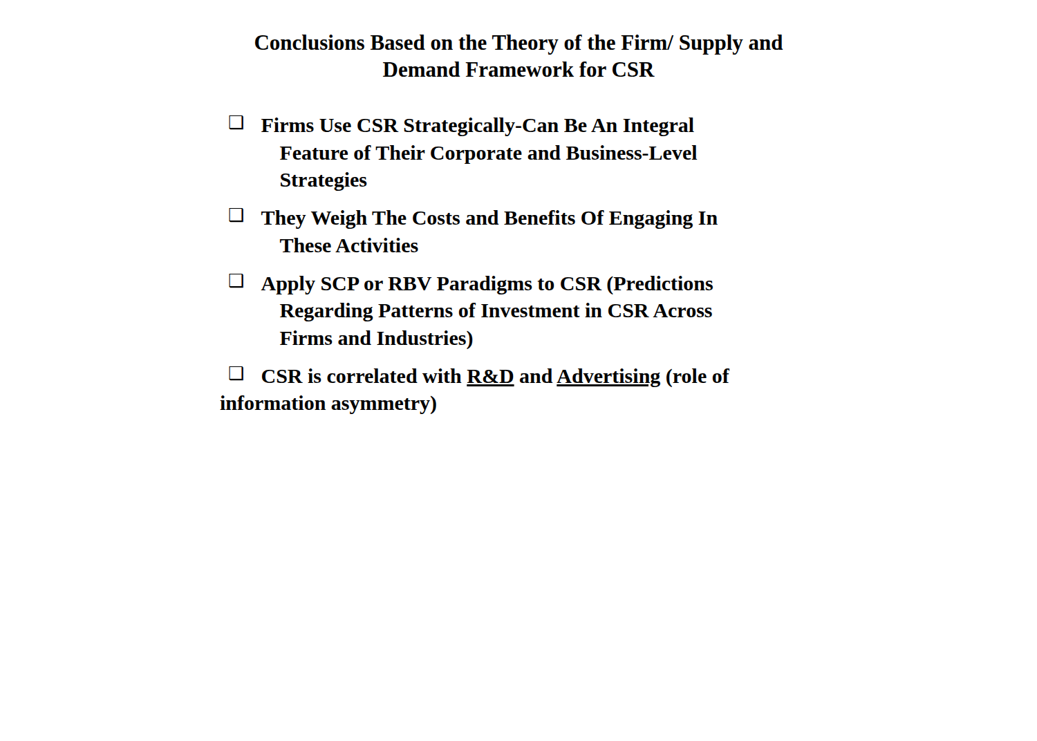Conclusions Based on the Theory of the Firm/ Supply and Demand Framework for CSR
Firms Use CSR Strategically-Can Be An IntegralFeature of Their Corporate and Business-Level Strategies
They Weigh The Costs and Benefits Of Engaging InThese Activities
Apply SCP or RBV Paradigms to CSR (PredictionsRegarding Patterns of Investment in CSR Across Firms and Industries)
CSR is correlated with R&D and Advertising (role ofinformation asymmetry)